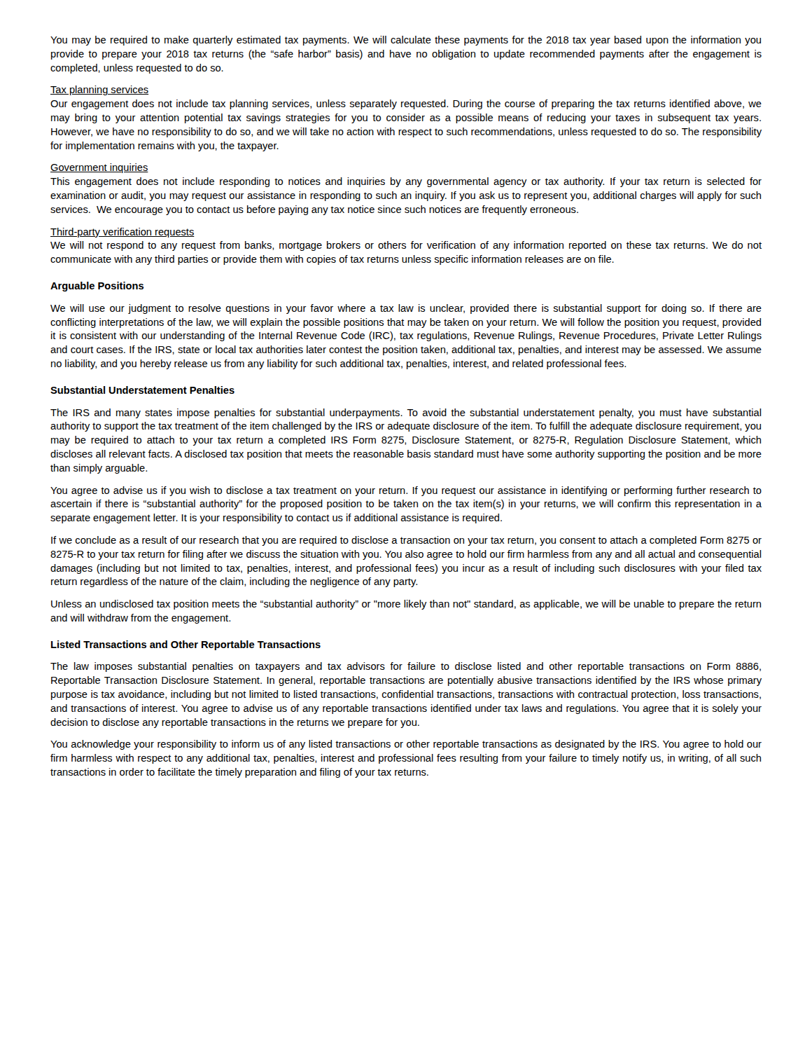You may be required to make quarterly estimated tax payments. We will calculate these payments for the 2018 tax year based upon the information you provide to prepare your 2018 tax returns (the “safe harbor” basis) and have no obligation to update recommended payments after the engagement is completed, unless requested to do so.
Tax planning services
Our engagement does not include tax planning services, unless separately requested. During the course of preparing the tax returns identified above, we may bring to your attention potential tax savings strategies for you to consider as a possible means of reducing your taxes in subsequent tax years. However, we have no responsibility to do so, and we will take no action with respect to such recommendations, unless requested to do so. The responsibility for implementation remains with you, the taxpayer.
Government inquiries
This engagement does not include responding to notices and inquiries by any governmental agency or tax authority. If your tax return is selected for examination or audit, you may request our assistance in responding to such an inquiry. If you ask us to represent you, additional charges will apply for such services. We encourage you to contact us before paying any tax notice since such notices are frequently erroneous.
Third-party verification requests
We will not respond to any request from banks, mortgage brokers or others for verification of any information reported on these tax returns. We do not communicate with any third parties or provide them with copies of tax returns unless specific information releases are on file.
Arguable Positions
We will use our judgment to resolve questions in your favor where a tax law is unclear, provided there is substantial support for doing so. If there are conflicting interpretations of the law, we will explain the possible positions that may be taken on your return. We will follow the position you request, provided it is consistent with our understanding of the Internal Revenue Code (IRC), tax regulations, Revenue Rulings, Revenue Procedures, Private Letter Rulings and court cases. If the IRS, state or local tax authorities later contest the position taken, additional tax, penalties, and interest may be assessed. We assume no liability, and you hereby release us from any liability for such additional tax, penalties, interest, and related professional fees.
Substantial Understatement Penalties
The IRS and many states impose penalties for substantial underpayments. To avoid the substantial understatement penalty, you must have substantial authority to support the tax treatment of the item challenged by the IRS or adequate disclosure of the item. To fulfill the adequate disclosure requirement, you may be required to attach to your tax return a completed IRS Form 8275, Disclosure Statement, or 8275-R, Regulation Disclosure Statement, which discloses all relevant facts. A disclosed tax position that meets the reasonable basis standard must have some authority supporting the position and be more than simply arguable.
You agree to advise us if you wish to disclose a tax treatment on your return. If you request our assistance in identifying or performing further research to ascertain if there is “substantial authority” for the proposed position to be taken on the tax item(s) in your returns, we will confirm this representation in a separate engagement letter. It is your responsibility to contact us if additional assistance is required.
If we conclude as a result of our research that you are required to disclose a transaction on your tax return, you consent to attach a completed Form 8275 or 8275-R to your tax return for filing after we discuss the situation with you. You also agree to hold our firm harmless from any and all actual and consequential damages (including but not limited to tax, penalties, interest, and professional fees) you incur as a result of including such disclosures with your filed tax return regardless of the nature of the claim, including the negligence of any party.
Unless an undisclosed tax position meets the “substantial authority” or "more likely than not" standard, as applicable, we will be unable to prepare the return and will withdraw from the engagement.
Listed Transactions and Other Reportable Transactions
The law imposes substantial penalties on taxpayers and tax advisors for failure to disclose listed and other reportable transactions on Form 8886, Reportable Transaction Disclosure Statement. In general, reportable transactions are potentially abusive transactions identified by the IRS whose primary purpose is tax avoidance, including but not limited to listed transactions, confidential transactions, transactions with contractual protection, loss transactions, and transactions of interest. You agree to advise us of any reportable transactions identified under tax laws and regulations. You agree that it is solely your decision to disclose any reportable transactions in the returns we prepare for you.
You acknowledge your responsibility to inform us of any listed transactions or other reportable transactions as designated by the IRS. You agree to hold our firm harmless with respect to any additional tax, penalties, interest and professional fees resulting from your failure to timely notify us, in writing, of all such transactions in order to facilitate the timely preparation and filing of your tax returns.